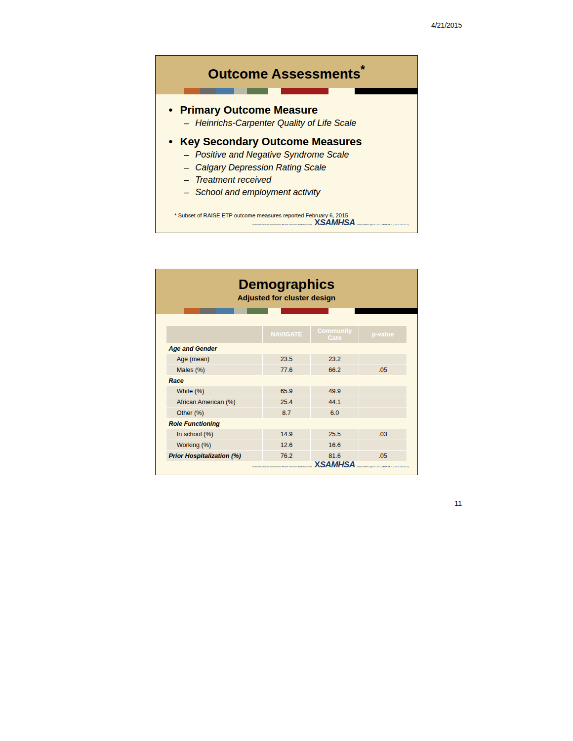4/21/2015
Outcome Assessments*
Primary Outcome Measure
Heinrichs-Carpenter Quality of Life Scale
Key Secondary Outcome Measures
Positive and Negative Syndrome Scale
Calgary Depression Rating Scale
Treatment received
School and employment activity
* Subset of RAISE ETP outcome measures reported February 6, 2015
Substance Abuse and Mental Health Services Administration ΧSAMHSA www.samhsa.gov • 1-877-SAMHSA-7 (1-877-726-4727)
Demographics Adjusted for cluster design
| | NAVIGATE | Community Care | p-value |
| --- | --- | --- | --- |
| Age and Gender | | | |
| Age (mean) | 23.5 | 23.2 | |
| Males (%) | 77.6 | 66.2 | .05 |
| Race | | | |
| White (%) | 65.9 | 49.9 | |
| African American (%) | 25.4 | 44.1 | |
| Other (%) | 8.7 | 6.0 | |
| Role Functioning | | | |
| In school (%) | 14.9 | 25.5 | .03 |
| Working (%) | 12.6 | 16.6 | |
| Prior Hospitalization (%) | 76.2 | 81.6 | .05 |
Substance Abuse and Mental Health Services Administration ΧSAMHSA www.samhsa.gov • 1-877-SAMHSA-7 (1-877-726-4727)
11